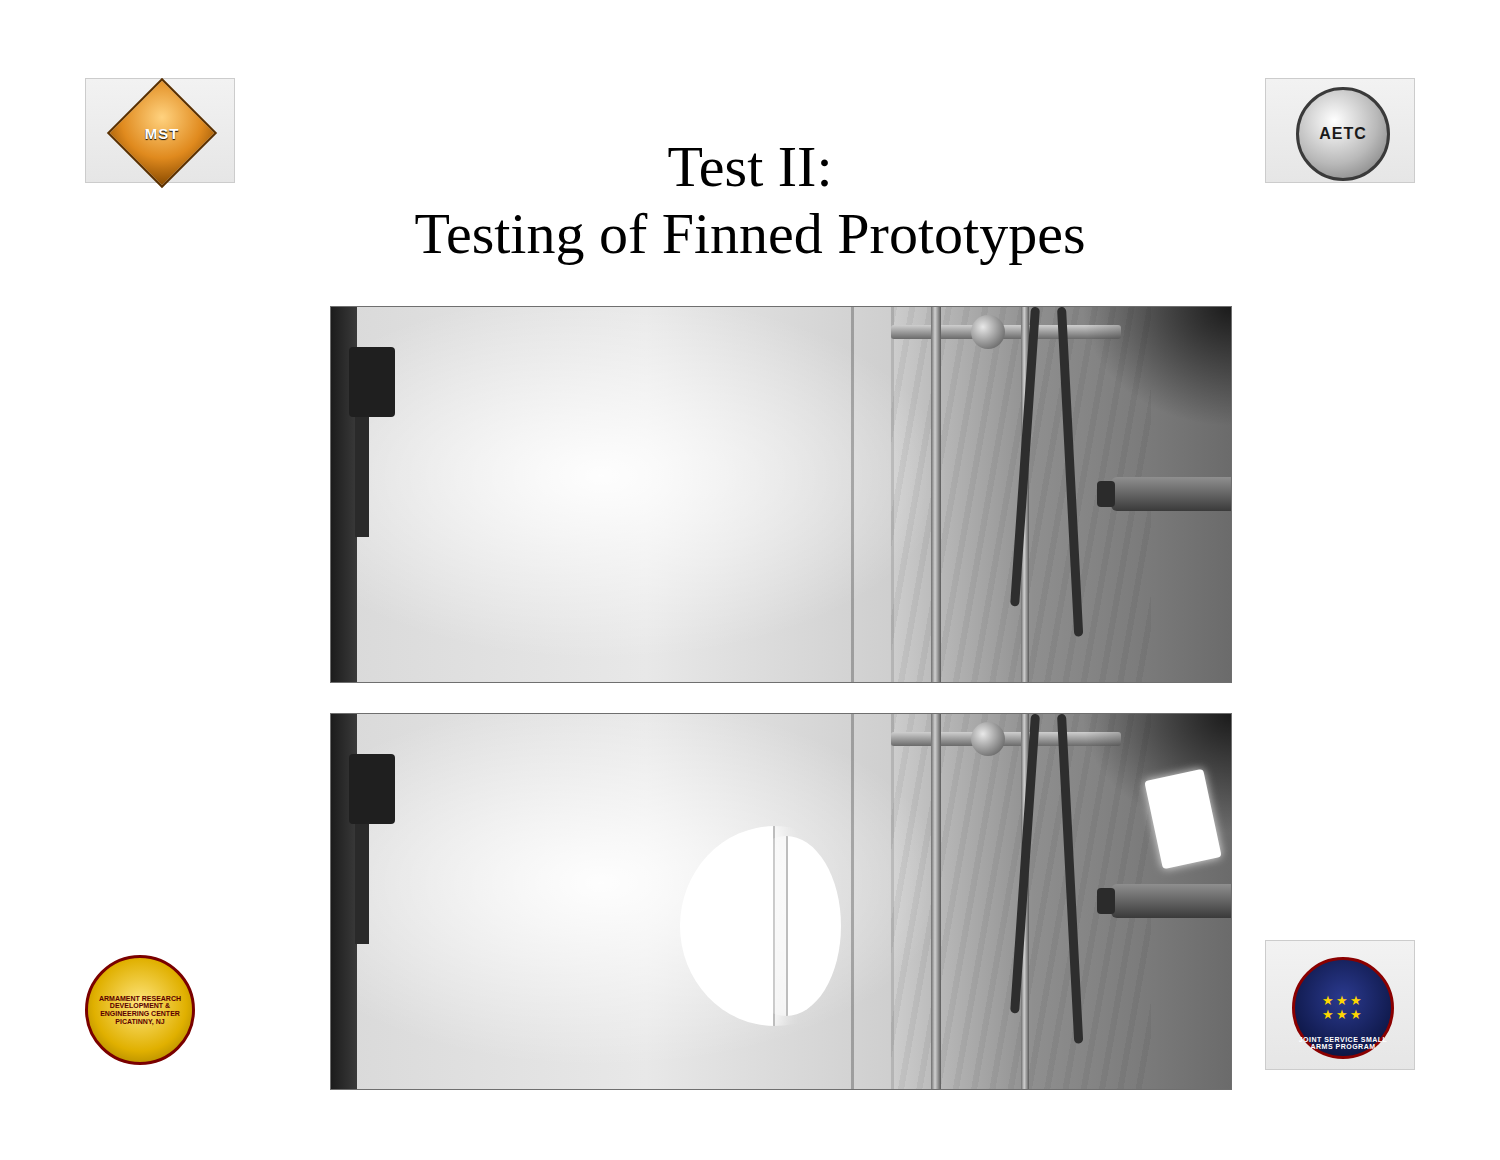Test II:
Testing of Finned Prototypes
MST
AETC
ARMAMENT RESEARCH
DEVELOPMENT &
ENGINEERING CENTER
PICATINNY, NJ
★★★
★★★
JOINT SERVICE SMALL ARMS PROGRAM